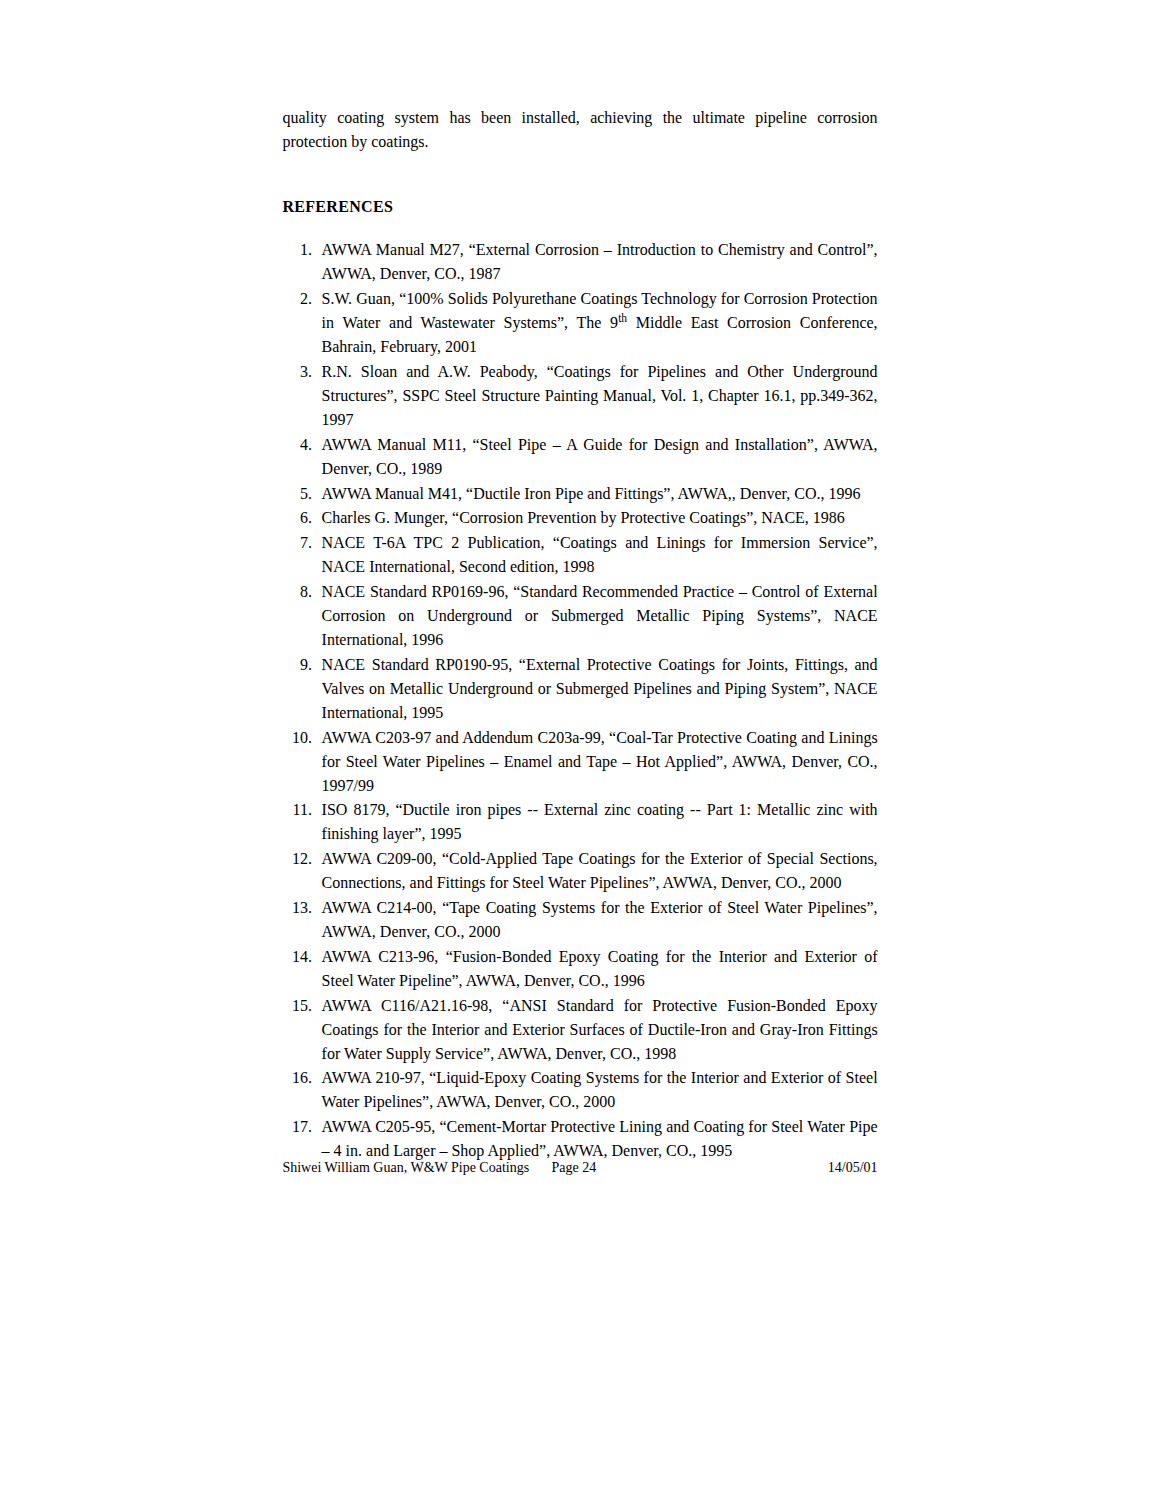quality coating system has been installed, achieving the ultimate pipeline corrosion protection by coatings.
REFERENCES
AWWA Manual M27, “External Corrosion – Introduction to Chemistry and Control”, AWWA, Denver, CO., 1987
S.W. Guan, “100% Solids Polyurethane Coatings Technology for Corrosion Protection in Water and Wastewater Systems”, The 9th Middle East Corrosion Conference, Bahrain, February, 2001
R.N. Sloan and A.W. Peabody, “Coatings for Pipelines and Other Underground Structures”, SSPC Steel Structure Painting Manual, Vol. 1, Chapter 16.1, pp.349-362, 1997
AWWA Manual M11, “Steel Pipe – A Guide for Design and Installation”, AWWA, Denver, CO., 1989
AWWA Manual M41, “Ductile Iron Pipe and Fittings”, AWWA,, Denver, CO., 1996
Charles G. Munger, “Corrosion Prevention by Protective Coatings”, NACE, 1986
NACE T-6A TPC 2 Publication, “Coatings and Linings for Immersion Service”, NACE International, Second edition, 1998
NACE Standard RP0169-96, “Standard Recommended Practice – Control of External Corrosion on Underground or Submerged Metallic Piping Systems”, NACE International, 1996
NACE Standard RP0190-95, “External Protective Coatings for Joints, Fittings, and Valves on Metallic Underground or Submerged Pipelines and Piping System”, NACE International, 1995
AWWA C203-97 and Addendum C203a-99, “Coal-Tar Protective Coating and Linings for Steel Water Pipelines – Enamel and Tape – Hot Applied”, AWWA, Denver, CO., 1997/99
ISO 8179, “Ductile iron pipes -- External zinc coating -- Part 1: Metallic zinc with finishing layer”, 1995
AWWA C209-00, “Cold-Applied Tape Coatings for the Exterior of Special Sections, Connections, and Fittings for Steel Water Pipelines”, AWWA, Denver, CO., 2000
AWWA C214-00, “Tape Coating Systems for the Exterior of Steel Water Pipelines”, AWWA, Denver, CO., 2000
AWWA C213-96, “Fusion-Bonded Epoxy Coating for the Interior and Exterior of Steel Water Pipeline”, AWWA, Denver, CO., 1996
AWWA C116/A21.16-98, “ANSI Standard for Protective Fusion-Bonded Epoxy Coatings for the Interior and Exterior Surfaces of Ductile-Iron and Gray-Iron Fittings for Water Supply Service”, AWWA, Denver, CO., 1998
AWWA 210-97, “Liquid-Epoxy Coating Systems for the Interior and Exterior of Steel Water Pipelines”, AWWA, Denver, CO., 2000
AWWA C205-95, “Cement-Mortar Protective Lining and Coating for Steel Water Pipe – 4 in. and Larger – Shop Applied”, AWWA, Denver, CO., 1995
Shiwei William Guan, W&W Pipe Coatings Page 24 14/05/01